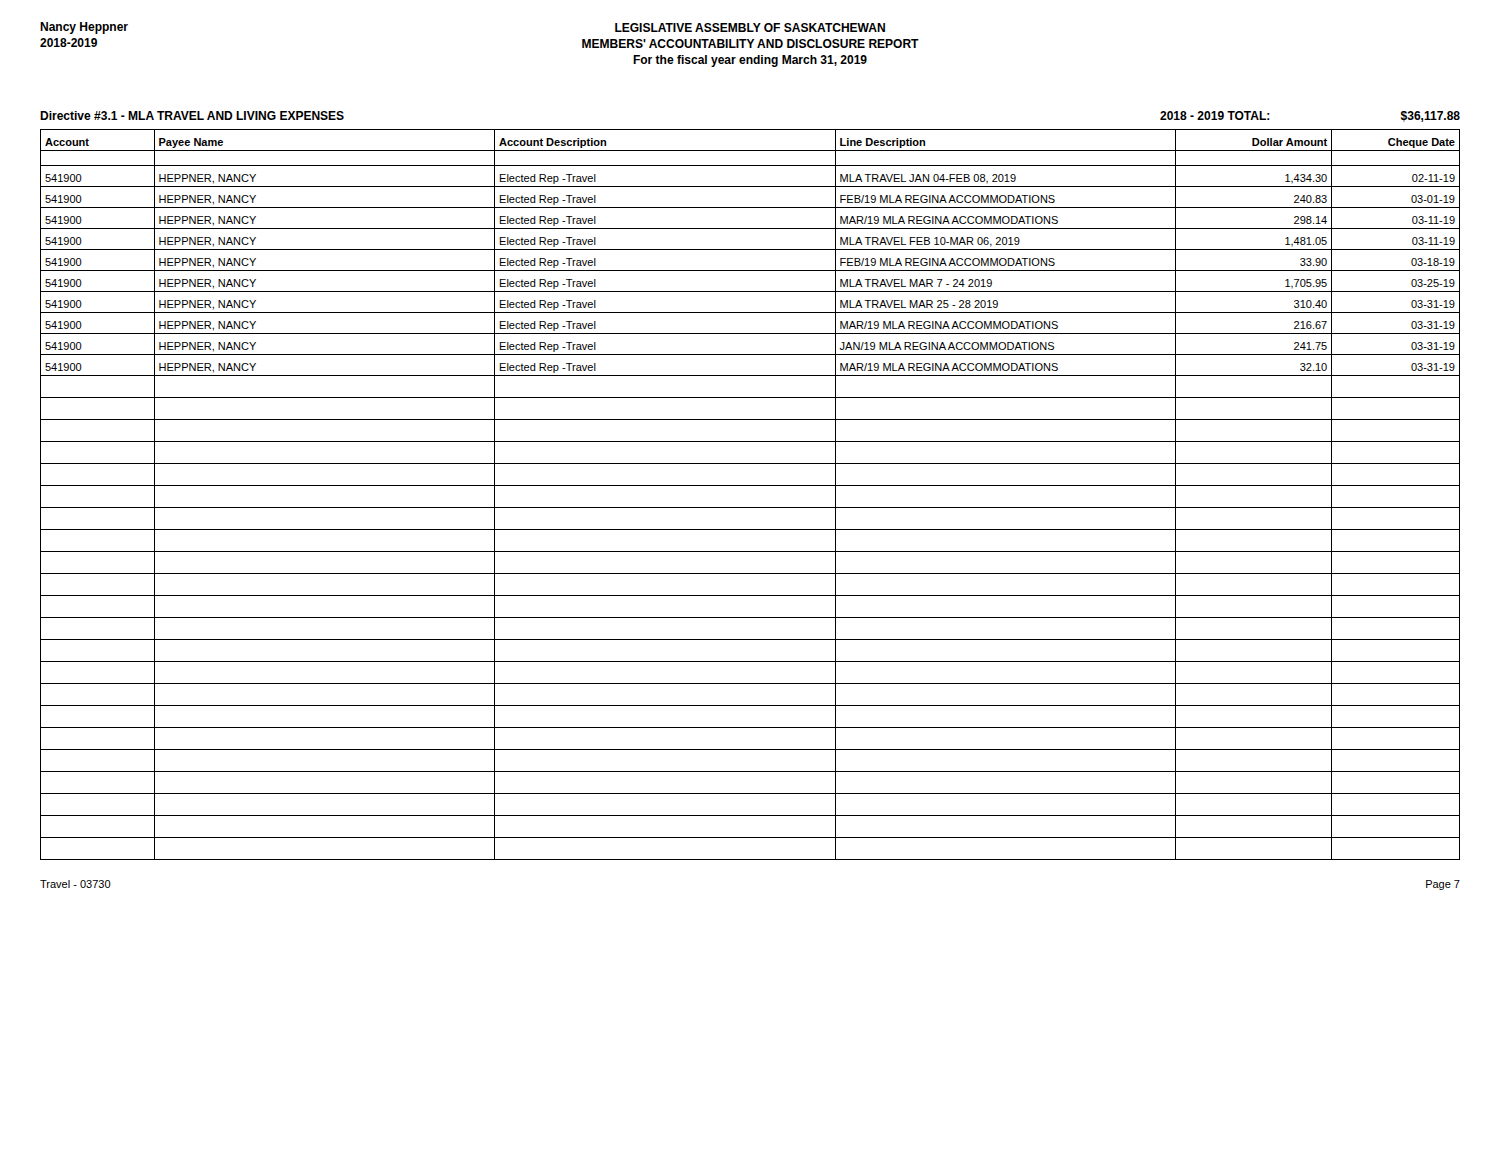Nancy Heppner
2018-2019
LEGISLATIVE ASSEMBLY OF SASKATCHEWAN
MEMBERS' ACCOUNTABILITY AND DISCLOSURE REPORT
For the fiscal year ending March 31, 2019
Directive #3.1 - MLA TRAVEL AND LIVING EXPENSES
2018 - 2019 TOTAL: $36,117.88
| Account | Payee Name | Account Description | Line Description | Dollar Amount | Cheque Date |
| --- | --- | --- | --- | --- | --- |
| 541900 | HEPPNER, NANCY | Elected Rep -Travel | MLA TRAVEL JAN 04-FEB 08, 2019 | 1,434.30 | 02-11-19 |
| 541900 | HEPPNER, NANCY | Elected Rep -Travel | FEB/19 MLA REGINA ACCOMMODATIONS | 240.83 | 03-01-19 |
| 541900 | HEPPNER, NANCY | Elected Rep -Travel | MAR/19 MLA REGINA ACCOMMODATIONS | 298.14 | 03-11-19 |
| 541900 | HEPPNER, NANCY | Elected Rep -Travel | MLA TRAVEL FEB 10-MAR 06, 2019 | 1,481.05 | 03-11-19 |
| 541900 | HEPPNER, NANCY | Elected Rep -Travel | FEB/19 MLA REGINA ACCOMMODATIONS | 33.90 | 03-18-19 |
| 541900 | HEPPNER, NANCY | Elected Rep -Travel | MLA TRAVEL MAR 7 - 24 2019 | 1,705.95 | 03-25-19 |
| 541900 | HEPPNER, NANCY | Elected Rep -Travel | MLA TRAVEL MAR 25 - 28 2019 | 310.40 | 03-31-19 |
| 541900 | HEPPNER, NANCY | Elected Rep -Travel | MAR/19 MLA REGINA ACCOMMODATIONS | 216.67 | 03-31-19 |
| 541900 | HEPPNER, NANCY | Elected Rep -Travel | JAN/19 MLA REGINA ACCOMMODATIONS | 241.75 | 03-31-19 |
| 541900 | HEPPNER, NANCY | Elected Rep -Travel | MAR/19 MLA REGINA ACCOMMODATIONS | 32.10 | 03-31-19 |
Travel - 03730
Page 7